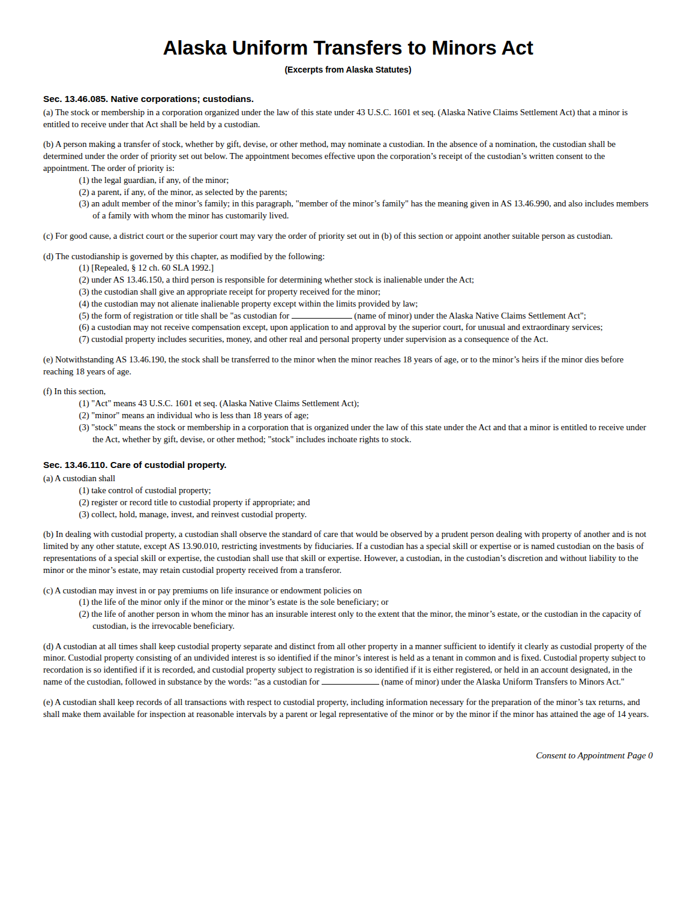Alaska Uniform Transfers to Minors Act
(Excerpts from Alaska Statutes)
Sec. 13.46.085. Native corporations; custodians.
(a) The stock or membership in a corporation organized under the law of this state under 43 U.S.C. 1601 et seq. (Alaska Native Claims Settlement Act) that a minor is entitled to receive under that Act shall be held by a custodian.
(b) A person making a transfer of stock, whether by gift, devise, or other method, may nominate a custodian. In the absence of a nomination, the custodian shall be determined under the order of priority set out below. The appointment becomes effective upon the corporation’s receipt of the custodian’s written consent to the appointment. The order of priority is:
(1) the legal guardian, if any, of the minor;
(2) a parent, if any, of the minor, as selected by the parents;
(3) an adult member of the minor’s family; in this paragraph, "member of the minor’s family" has the meaning given in AS 13.46.990, and also includes members of a family with whom the minor has customarily lived.
(c) For good cause, a district court or the superior court may vary the order of priority set out in (b) of this section or appoint another suitable person as custodian.
(d) The custodianship is governed by this chapter, as modified by the following:
(1) [Repealed, § 12 ch. 60 SLA 1992.]
(2) under AS 13.46.150, a third person is responsible for determining whether stock is inalienable under the Act;
(3) the custodian shall give an appropriate receipt for property received for the minor;
(4) the custodian may not alienate inalienable property except within the limits provided by law;
(5) the form of registration or title shall be "as custodian for (name of minor) under the Alaska Native Claims Settlement Act";
(6) a custodian may not receive compensation except, upon application to and approval by the superior court, for unusual and extraordinary services;
(7) custodial property includes securities, money, and other real and personal property under supervision as a consequence of the Act.
(e) Notwithstanding AS 13.46.190, the stock shall be transferred to the minor when the minor reaches 18 years of age, or to the minor’s heirs if the minor dies before reaching 18 years of age.
(f) In this section,
(1) "Act" means 43 U.S.C. 1601 et seq. (Alaska Native Claims Settlement Act);
(2) "minor" means an individual who is less than 18 years of age;
(3) "stock" means the stock or membership in a corporation that is organized under the law of this state under the Act and that a minor is entitled to receive under the Act, whether by gift, devise, or other method; "stock" includes inchoate rights to stock.
Sec. 13.46.110. Care of custodial property.
(a) A custodian shall
(1) take control of custodial property;
(2) register or record title to custodial property if appropriate; and
(3) collect, hold, manage, invest, and reinvest custodial property.
(b) In dealing with custodial property, a custodian shall observe the standard of care that would be observed by a prudent person dealing with property of another and is not limited by any other statute, except AS 13.90.010, restricting investments by fiduciaries. If a custodian has a special skill or expertise or is named custodian on the basis of representations of a special skill or expertise, the custodian shall use that skill or expertise. However, a custodian, in the custodian’s discretion and without liability to the minor or the minor’s estate, may retain custodial property received from a transferor.
(c) A custodian may invest in or pay premiums on life insurance or endowment policies on
(1) the life of the minor only if the minor or the minor’s estate is the sole beneficiary; or
(2) the life of another person in whom the minor has an insurable interest only to the extent that the minor, the minor’s estate, or the custodian in the capacity of custodian, is the irrevocable beneficiary.
(d) A custodian at all times shall keep custodial property separate and distinct from all other property in a manner sufficient to identify it clearly as custodial property of the minor. Custodial property consisting of an undivided interest is so identified if the minor’s interest is held as a tenant in common and is fixed. Custodial property subject to recordation is so identified if it is recorded, and custodial property subject to registration is so identified if it is either registered, or held in an account designated, in the name of the custodian, followed in substance by the words: "as a custodian for (name of minor) under the Alaska Uniform Transfers to Minors Act."
(e) A custodian shall keep records of all transactions with respect to custodial property, including information necessary for the preparation of the minor’s tax returns, and shall make them available for inspection at reasonable intervals by a parent or legal representative of the minor or by the minor if the minor has attained the age of 14 years.
Consent to Appointment Page 0